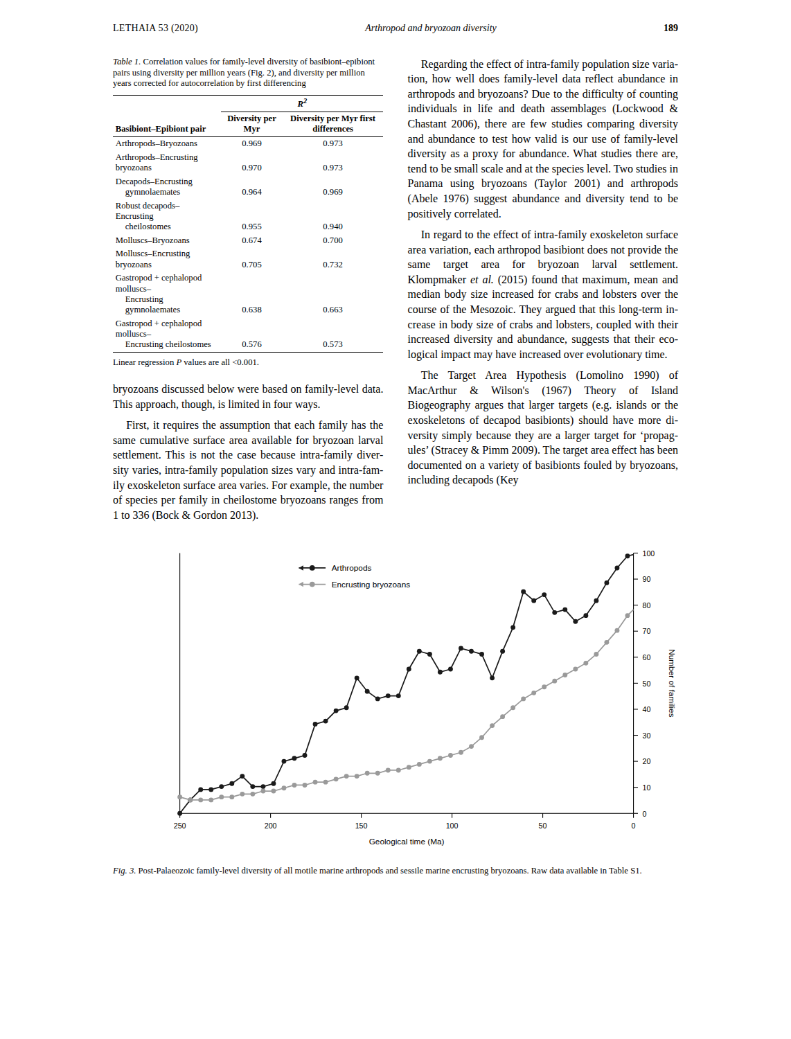LETHAIA 53 (2020) Arthropod and bryozoan diversity 189
Table 1. Correlation values for family-level diversity of basibiont–epibiont pairs using diversity per million years (Fig. 2), and diversity per million years corrected for autocorrelation by first differencing
| | R 2 |
| --- | --- |
| Basibiont–Epibiont pair | Diversity per Myr | Diversity per Myr first differences |
| Arthropods–Bryozoans | 0.969 | 0.973 |
| Arthropods–Encrusting bryozoans | 0.970 | 0.973 |
| Decapods–Encrusting gymnolaemates | 0.964 | 0.969 |
| Robust decapods–Encrusting cheilostomes | 0.955 | 0.940 |
| Molluscs–Bryozoans | 0.674 | 0.700 |
| Molluscs–Encrusting bryozoans | 0.705 | 0.732 |
| Gastropod + cephalopod molluscs– Encrusting gymnolaemates | 0.638 | 0.663 |
| Gastropod + cephalopod molluscs– Encrusting cheilostomes | 0.576 | 0.573 |
Linear regression P values are all <0.001.
bryozoans discussed below were based on family-level data. This approach, though, is limited in four ways.
First, it requires the assumption that each family has the same cumulative surface area available for bryozoan larval settlement. This is not the case because intra-family diversity varies, intra-family population sizes vary and intra-family exoskeleton surface area varies. For example, the number of species per family in cheilostome bryozoans ranges from 1 to 336 (Bock & Gordon 2013).
Regarding the effect of intra-family population size variation, how well does family-level data reflect abundance in arthropods and bryozoans? Due to the difficulty of counting individuals in life and death assemblages (Lockwood & Chastant 2006), there are few studies comparing diversity and abundance to test how valid is our use of family-level diversity as a proxy for abundance. What studies there are, tend to be small scale and at the species level. Two studies in Panama using bryozoans (Taylor 2001) and arthropods (Abele 1976) suggest abundance and diversity tend to be positively correlated.
In regard to the effect of intra-family exoskeleton surface area variation, each arthropod basibiont does not provide the same target area for bryozoan larval settlement. Klompmaker et al. (2015) found that maximum, mean and median body size increased for crabs and lobsters over the course of the Mesozoic. They argued that this long-term increase in body size of crabs and lobsters, coupled with their increased diversity and abundance, suggests that their ecological impact may have increased over evolutionary time.
The Target Area Hypothesis (Lomolino 1990) of MacArthur & Wilson's (1967) Theory of Island Biogeography argues that larger targets (e.g. islands or the exoskeletons of decapod basibionts) should have more diversity simply because they are a larger target for ‘propagules’ (Stracey & Pimm 2009). The target area effect has been documented on a variety of basibionts fouled by bryozoans, including decapods (Key
0 10 20 30 40 50 60 70 80 90 100 Number of families 250 200 150 100 50 0 Geological time (Ma) Arthropods Encrusting bryozoans
Fig. 3. Post-Palaeozoic family-level diversity of all motile marine arthropods and sessile marine encrusting bryozoans. Raw data available in Table S1.